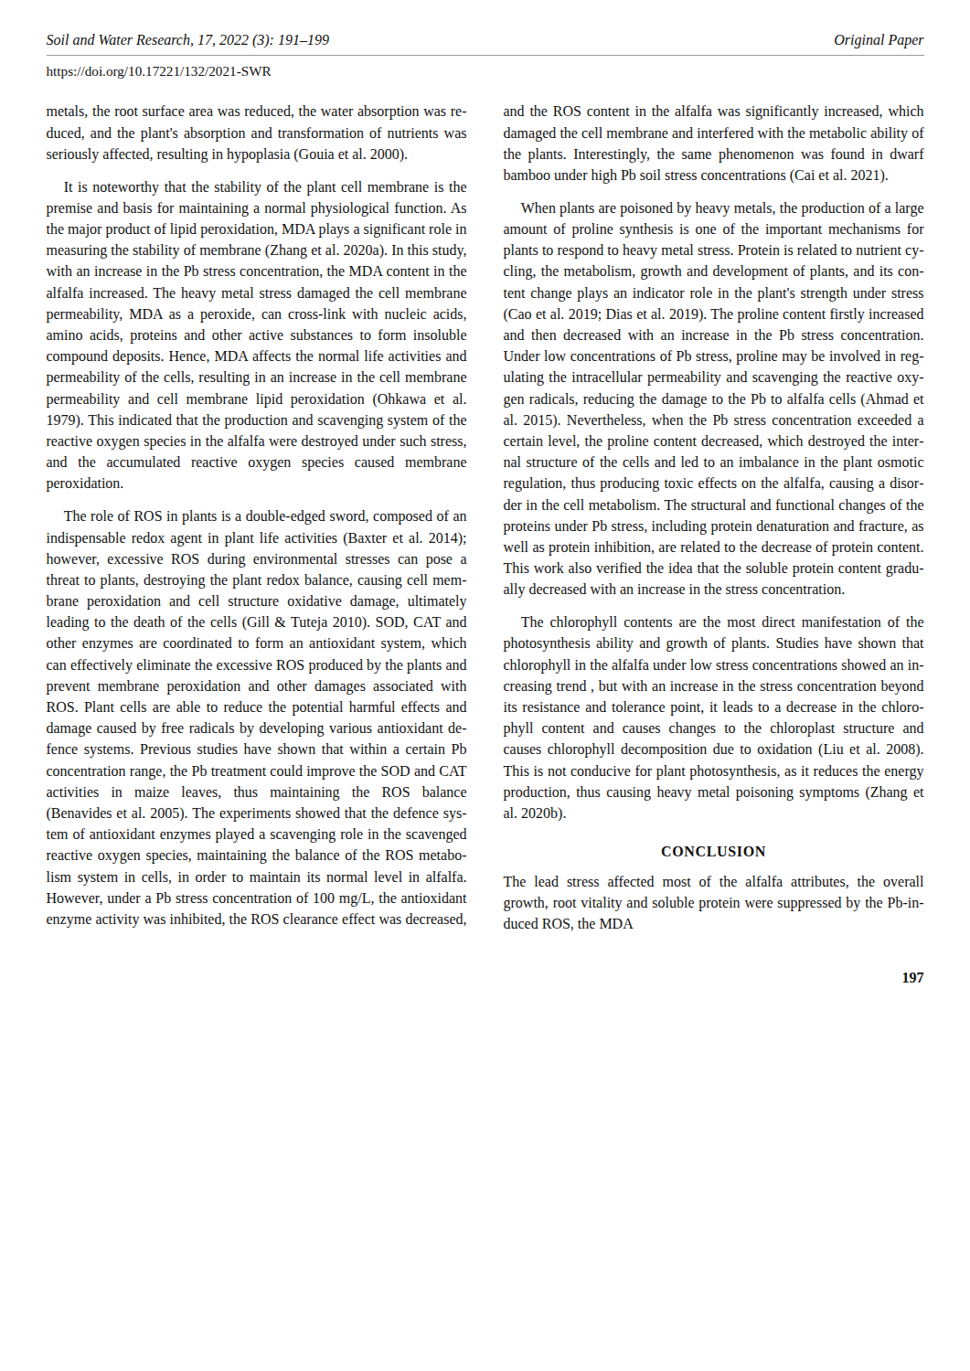Soil and Water Research, 17, 2022 (3): 191–199 Original Paper
https://doi.org/10.17221/132/2021-SWR
metals, the root surface area was reduced, the water absorption was reduced, and the plant's absorption and transformation of nutrients was seriously affected, resulting in hypoplasia (Gouia et al. 2000).
It is noteworthy that the stability of the plant cell membrane is the premise and basis for maintaining a normal physiological function. As the major product of lipid peroxidation, MDA plays a significant role in measuring the stability of membrane (Zhang et al. 2020a). In this study, with an increase in the Pb stress concentration, the MDA content in the alfalfa increased. The heavy metal stress damaged the cell membrane permeability, MDA as a peroxide, can cross-link with nucleic acids, amino acids, proteins and other active substances to form insoluble compound deposits. Hence, MDA affects the normal life activities and permeability of the cells, resulting in an increase in the cell membrane permeability and cell membrane lipid peroxidation (Ohkawa et al. 1979). This indicated that the production and scavenging system of the reactive oxygen species in the alfalfa were destroyed under such stress, and the accumulated reactive oxygen species caused membrane peroxidation.
The role of ROS in plants is a double-edged sword, composed of an indispensable redox agent in plant life activities (Baxter et al. 2014); however, excessive ROS during environmental stresses can pose a threat to plants, destroying the plant redox balance, causing cell membrane peroxidation and cell structure oxidative damage, ultimately leading to the death of the cells (Gill & Tuteja 2010). SOD, CAT and other enzymes are coordinated to form an antioxidant system, which can effectively eliminate the excessive ROS produced by the plants and prevent membrane peroxidation and other damages associated with ROS. Plant cells are able to reduce the potential harmful effects and damage caused by free radicals by developing various antioxidant defence systems. Previous studies have shown that within a certain Pb concentration range, the Pb treatment could improve the SOD and CAT activities in maize leaves, thus maintaining the ROS balance (Benavides et al. 2005). The experiments showed that the defence system of antioxidant enzymes played a scavenging role in the scavenged reactive oxygen species, maintaining the balance of the ROS metabolism system in cells, in order to maintain its normal level in alfalfa. However, under a Pb stress concentration of 100 mg/L, the antioxidant enzyme activity was inhibited, the ROS clearance effect was decreased, and the ROS content in the alfalfa was significantly increased, which damaged the cell membrane and interfered with the metabolic ability of the plants. Interestingly, the same phenomenon was found in dwarf bamboo under high Pb soil stress concentrations (Cai et al. 2021).
When plants are poisoned by heavy metals, the production of a large amount of proline synthesis is one of the important mechanisms for plants to respond to heavy metal stress. Protein is related to nutrient cycling, the metabolism, growth and development of plants, and its content change plays an indicator role in the plant's strength under stress (Cao et al. 2019; Dias et al. 2019). The proline content firstly increased and then decreased with an increase in the Pb stress concentration. Under low concentrations of Pb stress, proline may be involved in regulating the intracellular permeability and scavenging the reactive oxygen radicals, reducing the damage to the Pb to alfalfa cells (Ahmad et al. 2015). Nevertheless, when the Pb stress concentration exceeded a certain level, the proline content decreased, which destroyed the internal structure of the cells and led to an imbalance in the plant osmotic regulation, thus producing toxic effects on the alfalfa, causing a disorder in the cell metabolism. The structural and functional changes of the proteins under Pb stress, including protein denaturation and fracture, as well as protein inhibition, are related to the decrease of protein content. This work also verified the idea that the soluble protein content gradually decreased with an increase in the stress concentration.
The chlorophyll contents are the most direct manifestation of the photosynthesis ability and growth of plants. Studies have shown that chlorophyll in the alfalfa under low stress concentrations showed an increasing trend , but with an increase in the stress concentration beyond its resistance and tolerance point, it leads to a decrease in the chlorophyll content and causes changes to the chloroplast structure and causes chlorophyll decomposition due to oxidation (Liu et al. 2008). This is not conducive for plant photosynthesis, as it reduces the energy production, thus causing heavy metal poisoning symptoms (Zhang et al. 2020b).
CONCLUSION
The lead stress affected most of the alfalfa attributes, the overall growth, root vitality and soluble protein were suppressed by the Pb-induced ROS, the MDA
197